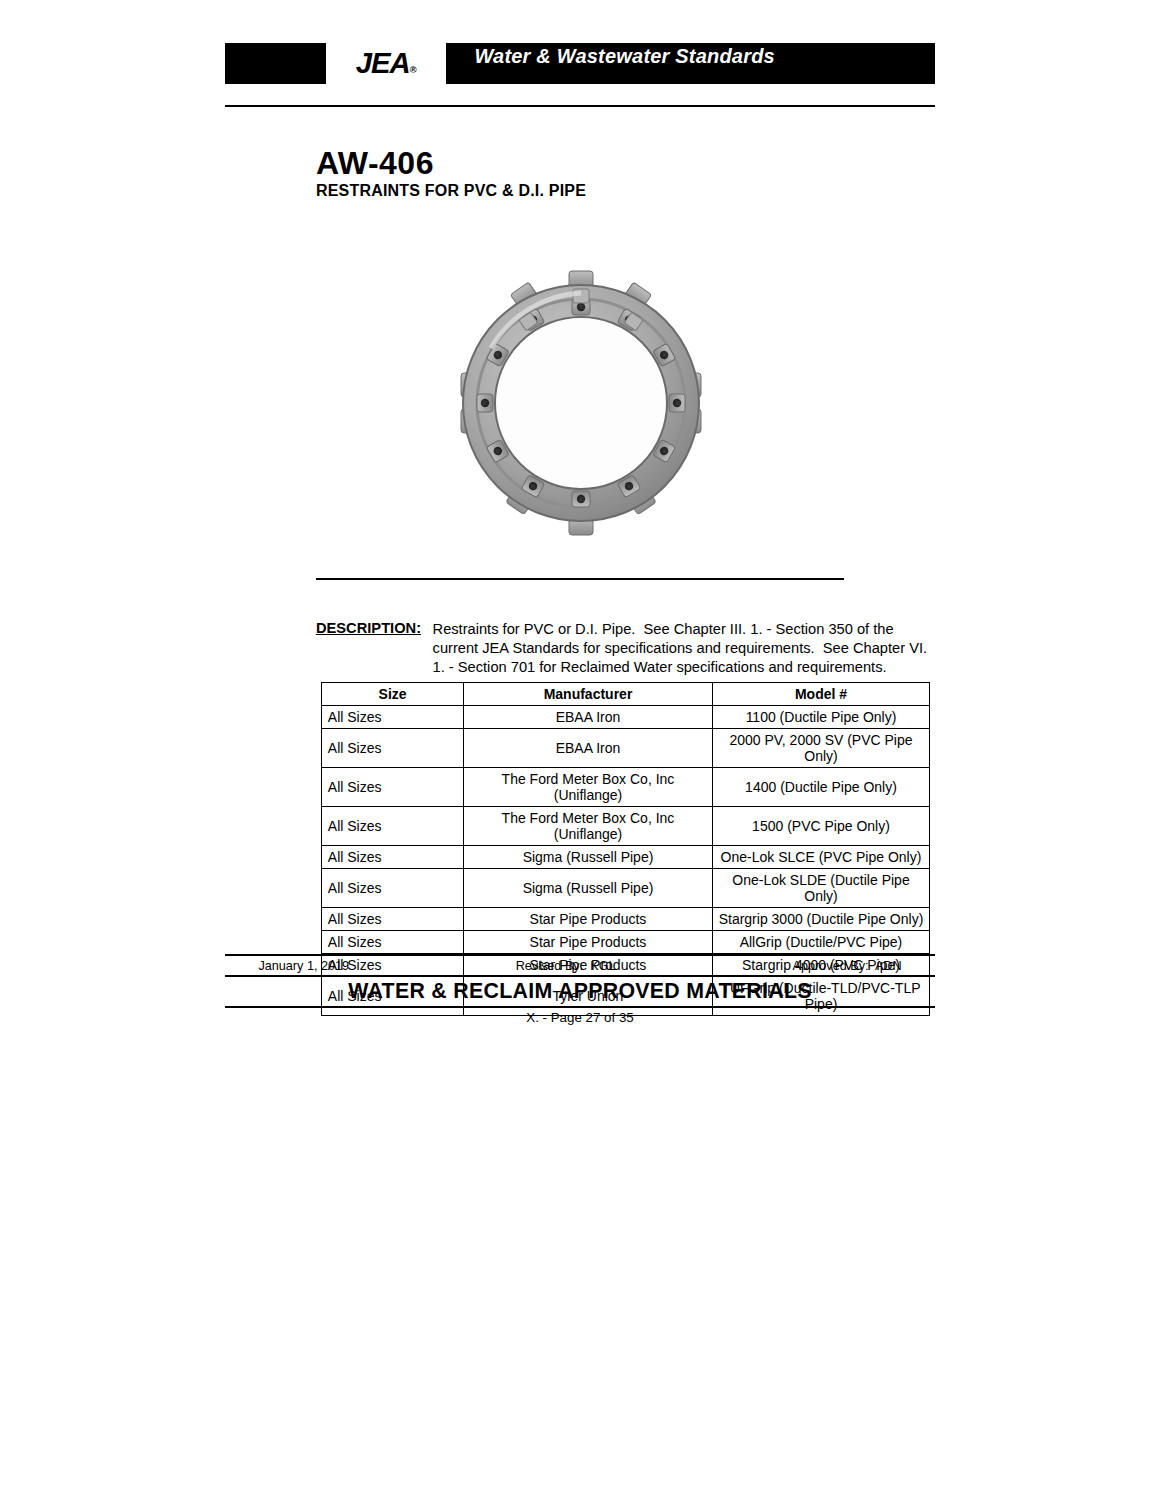JEA®
Water & Wastewater Standards
AW-406
RESTRAINTS FOR PVC & D.I. PIPE
DESCRIPTION:
Restraints for PVC or D.I. Pipe. See Chapter III. 1. - Section 350 of the current JEA Standards for specifications and requirements. See Chapter VI. 1. - Section 701 for Reclaimed Water specifications and requirements.
| Size | Manufacturer | Model # |
| --- | --- | --- |
| All Sizes | EBAA Iron | 1100 (Ductile Pipe Only) |
| All Sizes | EBAA Iron | 2000 PV, 2000 SV (PVC Pipe Only) |
| All Sizes | The Ford Meter Box Co, Inc (Uniflange) | 1400 (Ductile Pipe Only) |
| All Sizes | The Ford Meter Box Co, Inc (Uniflange) | 1500 (PVC Pipe Only) |
| All Sizes | Sigma (Russell Pipe) | One-Lok SLCE (PVC Pipe Only) |
| All Sizes | Sigma (Russell Pipe) | One-Lok SLDE (Ductile Pipe Only) |
| All Sizes | Star Pipe Products | Stargrip 3000 (Ductile Pipe Only) |
| All Sizes | Star Pipe Products | AllGrip (Ductile/PVC Pipe) |
| All Sizes | Star Pipe Products | Stargrip 4000 (PVC Pipe) |
| All Sizes | Tyler Union | TUFGrip (Ductile-TLD/PVC-TLP Pipe) |
January 1, 2019
Revised By: KGL
Approved By: ADN
WATER & RECLAIM APPROVED MATERIALS
X. - Page 27 of 35